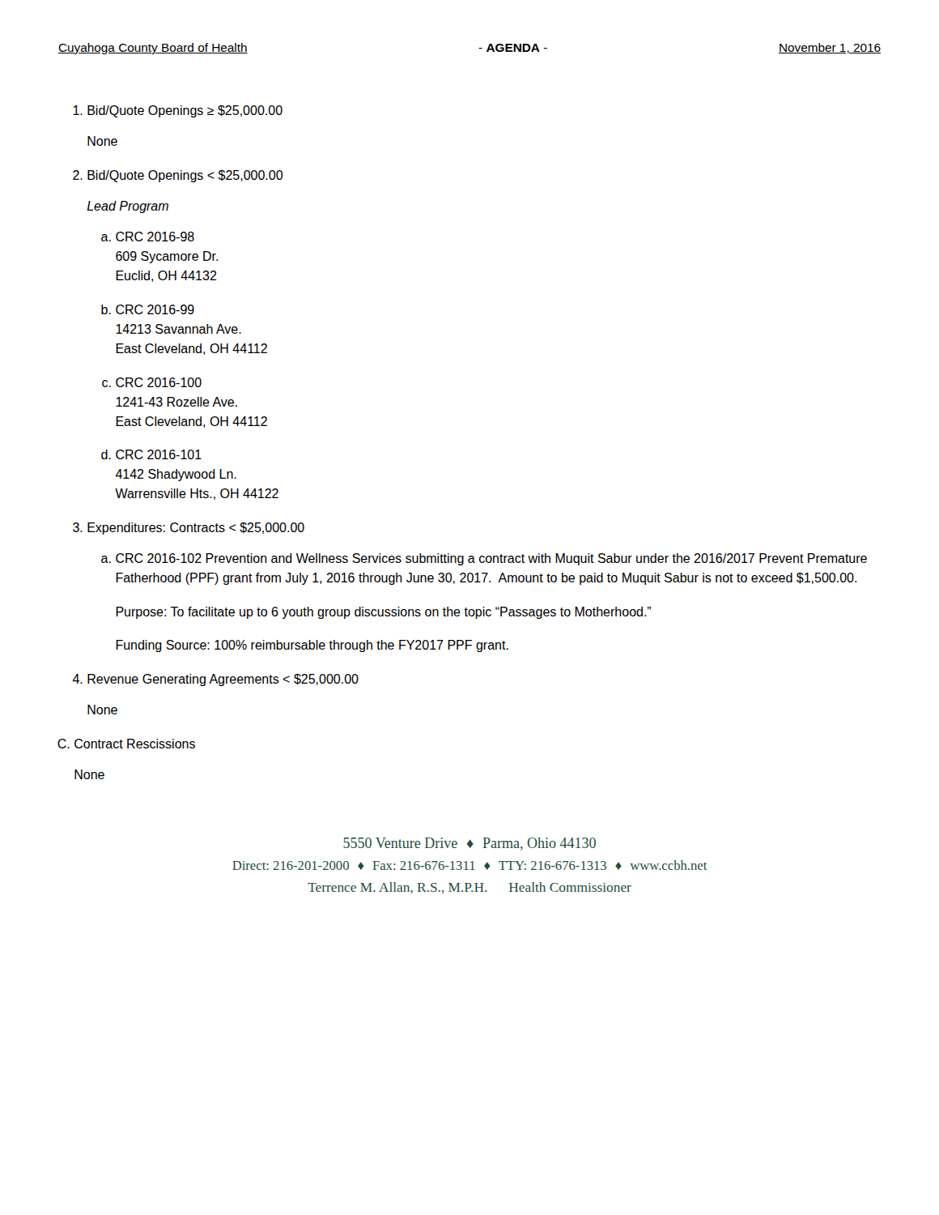Cuyahoga County Board of Health - AGENDA - November 1, 2016
Bid/Quote Openings ≥ $25,000.00
None
Bid/Quote Openings < $25,000.00
Lead Program
CRC 2016-98
609 Sycamore Dr.
Euclid, OH 44132
CRC 2016-99
14213 Savannah Ave.
East Cleveland, OH 44112
CRC 2016-100
1241-43 Rozelle Ave.
East Cleveland, OH 44112
CRC 2016-101
4142 Shadywood Ln.
Warrensville Hts., OH 44122
Expenditures: Contracts < $25,000.00
CRC 2016-102 Prevention and Wellness Services submitting a contract with Muquit Sabur under the 2016/2017 Prevent Premature Fatherhood (PPF) grant from July 1, 2016 through June 30, 2017. Amount to be paid to Muquit Sabur is not to exceed $1,500.00.
Purpose: To facilitate up to 6 youth group discussions on the topic “Passages to Motherhood.”
Funding Source: 100% reimbursable through the FY2017 PPF grant.
Revenue Generating Agreements < $25,000.00
None
Contract Rescissions
None
5550 Venture Drive ♦ Parma, Ohio 44130
Direct: 216-201-2000 ♦ Fax: 216-676-1311 ♦ TTY: 216-676-1313 ♦ www.ccbh.net
Terrence M. Allan, R.S., M.P.H. Health Commissioner